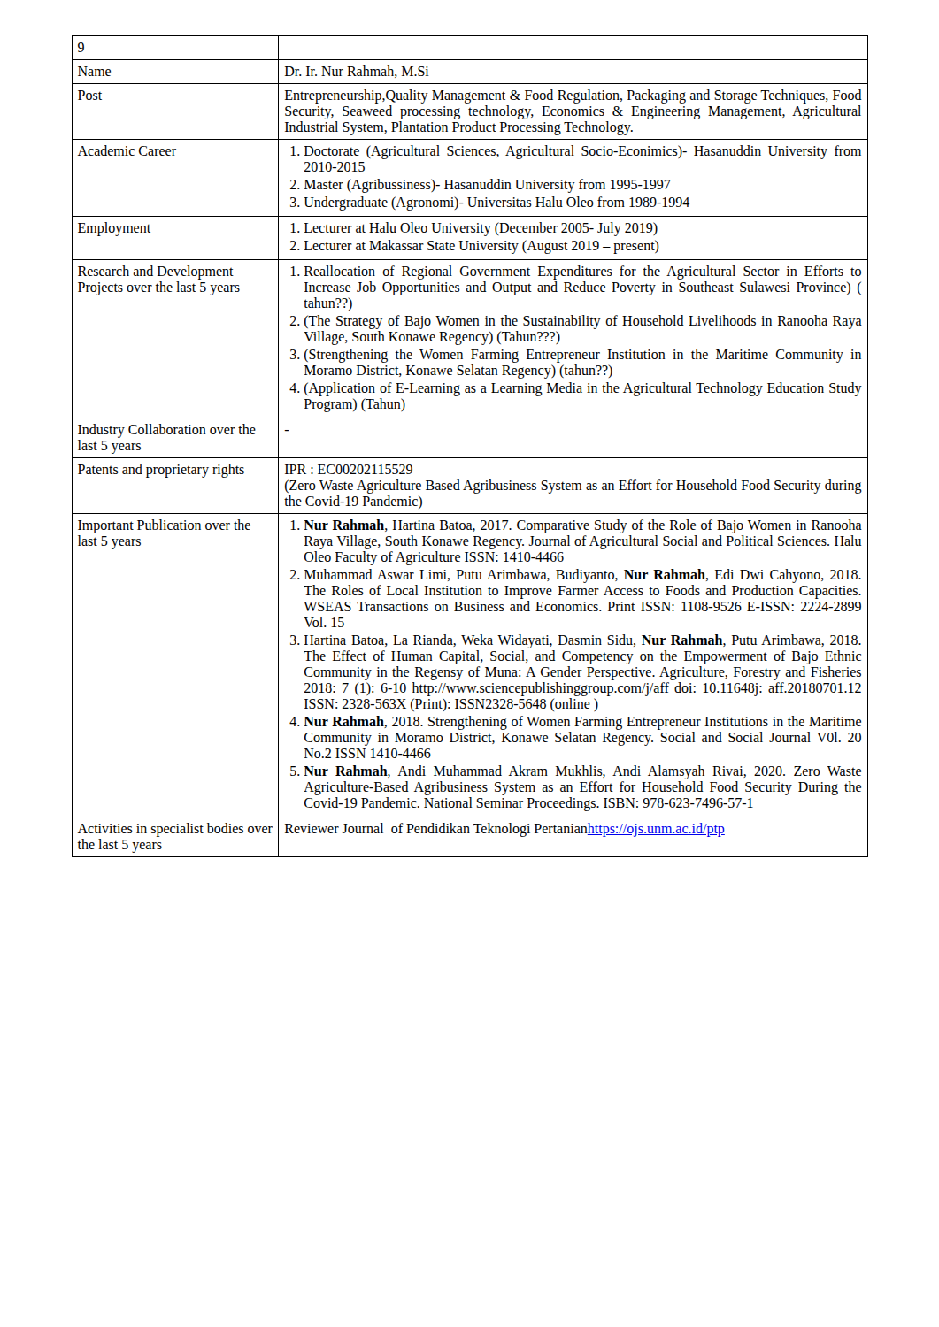| 9 | |
| Name | Dr. Ir. Nur Rahmah, M.Si |
| Post | Entrepreneurship,Quality Management & Food Regulation, Packaging and Storage Techniques, Food Security, Seaweed processing technology, Economics & Engineering Management, Agricultural Industrial System, Plantation Product Processing Technology. |
| Academic Career | Doctorate (Agricultural Sciences, Agricultural Socio-Econimics)- Hasanuddin University from 2010-2015 Master (Agribussiness)- Hasanuddin University from 1995-1997 Undergraduate (Agronomi)- Universitas Halu Oleo from 1989-1994 |
| Employment | Lecturer at Halu Oleo University (December 2005- July 2019) Lecturer at Makassar State University (August 2019 – present) |
| Research and Development Projects over the last 5 years | Reallocation of Regional Government Expenditures for the Agricultural Sector in Efforts to Increase Job Opportunities and Output and Reduce Poverty in Southeast Sulawesi Province) ( tahun??) (The Strategy of Bajo Women in the Sustainability of Household Livelihoods in Ranooha Raya Village, South Konawe Regency) (Tahun???) (Strengthening the Women Farming Entrepreneur Institution in the Maritime Community in Moramo District, Konawe Selatan Regency) (tahun??) (Application of E-Learning as a Learning Media in the Agricultural Technology Education Study Program) (Tahun) |
| Industry Collaboration over the last 5 years | - |
| Patents and proprietary rights | IPR : EC00202115529 (Zero Waste Agriculture Based Agribusiness System as an Effort for Household Food Security during the Covid-19 Pandemic) |
| Important Publication over the last 5 years | Nur Rahmah , Hartina Batoa, 2017. Comparative Study of the Role of Bajo Women in Ranooha Raya Village, South Konawe Regency. Journal of Agricultural Social and Political Sciences. Halu Oleo Faculty of Agriculture ISSN: 1410-4466 Muhammad Aswar Limi, Putu Arimbawa, Budiyanto, Nur Rahmah , Edi Dwi Cahyono, 2018. The Roles of Local Institution to Improve Farmer Access to Foods and Production Capacities. WSEAS Transactions on Business and Economics. Print ISSN: 1108-9526 E-ISSN: 2224-2899 Vol. 15 Hartina Batoa, La Rianda, Weka Widayati, Dasmin Sidu, Nur Rahmah , Putu Arimbawa, 2018. The Effect of Human Capital, Social, and Competency on the Empowerment of Bajo Ethnic Community in the Regensy of Muna: A Gender Perspective. Agriculture, Forestry and Fisheries 2018: 7 (1): 6-10 http://www.sciencepublishinggroup.com/j/aff doi: 10.11648j: aff.20180701.12 ISSN: 2328-563X (Print): ISSN2328-5648 (online ) Nur Rahmah , 2018. Strengthening of Women Farming Entrepreneur Institutions in the Maritime Community in Moramo District, Konawe Selatan Regency. Social and Social Journal V0l. 20 No.2 ISSN 1410-4466 Nur Rahmah , Andi Muhammad Akram Mukhlis, Andi Alamsyah Rivai, 2020. Zero Waste Agriculture-Based Agribusiness System as an Effort for Household Food Security During the Covid-19 Pandemic. National Seminar Proceedings. ISBN: 978-623-7496-57-1 |
| Activities in specialist bodies over the last 5 years | Reviewer Journal of Pendidikan Teknologi Pertanian https://ojs.unm.ac.id/ptp |